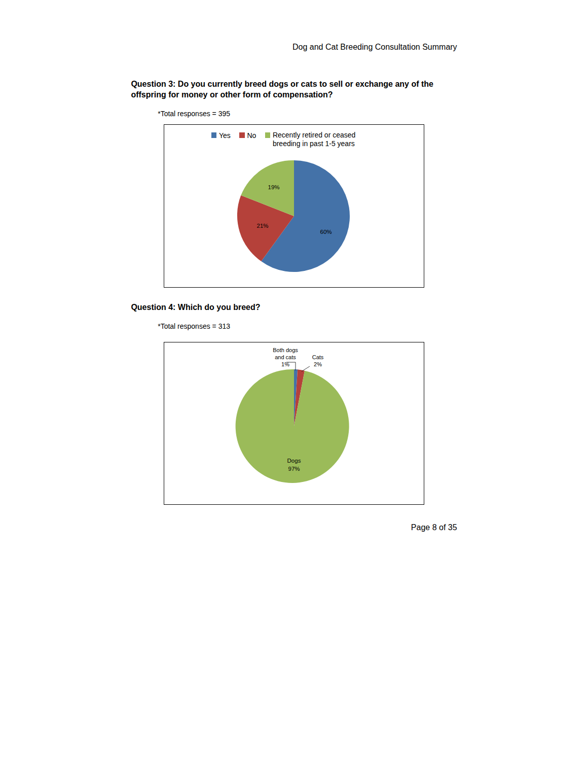Dog and Cat Breeding Consultation Summary
Question 3: Do you currently breed dogs or cats to sell or exchange any of the offspring for money or other form of compensation?
*Total responses = 395
Yes No Recently retired or ceased breeding in past 1-5 years
60% 21% 19%
Question 4: Which do you breed?
*Total responses = 313
Both dogs and cats 1% Cats 2% Dogs 97%
Page 8 of 35